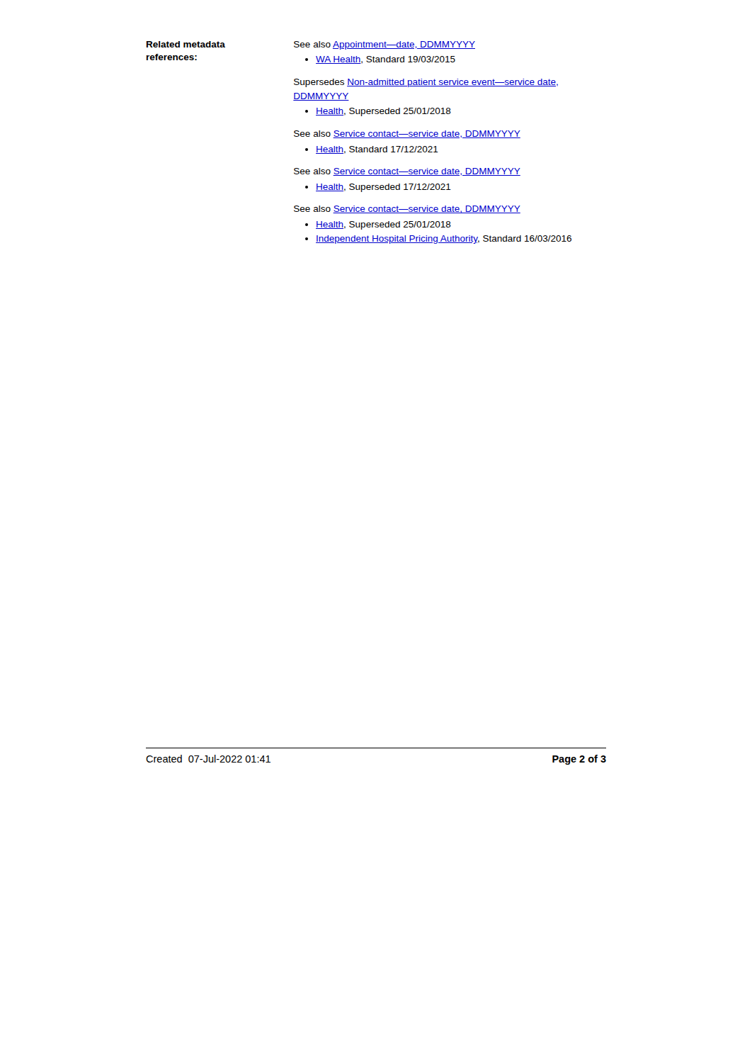Related metadata
references:
See also Appointment—date, DDMMYYYY
WA Health, Standard 19/03/2015
Supersedes Non-admitted patient service event—service date, DDMMYYYY
Health, Superseded 25/01/2018
See also Service contact—service date, DDMMYYYY
Health, Standard 17/12/2021
See also Service contact—service date, DDMMYYYY
Health, Superseded 17/12/2021
See also Service contact—service date, DDMMYYYY
Health, Superseded 25/01/2018
Independent Hospital Pricing Authority, Standard 16/03/2016
Created 07-Jul-2022 01:41
Page 2 of 3